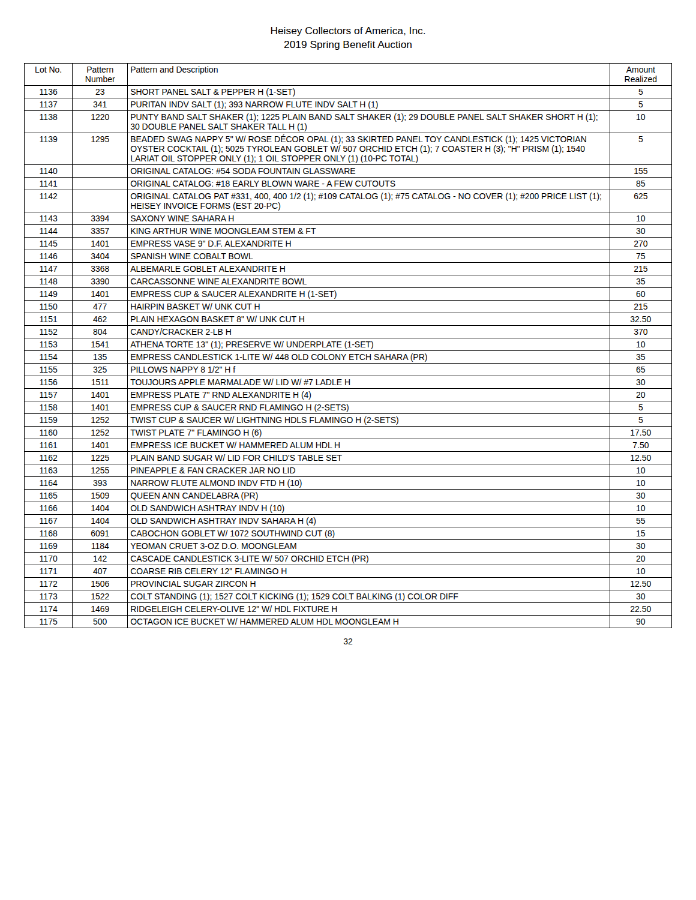Heisey Collectors of America, Inc.
2019 Spring Benefit Auction
| Lot No. | Pattern Number | Pattern and Description | Amount Realized |
| --- | --- | --- | --- |
| 1136 | 23 | SHORT PANEL SALT & PEPPER H (1-SET) | 5 |
| 1137 | 341 | PURITAN INDV SALT (1); 393 NARROW FLUTE INDV SALT H (1) | 5 |
| 1138 | 1220 | PUNTY BAND SALT SHAKER (1); 1225 PLAIN BAND SALT SHAKER (1); 29 DOUBLE PANEL SALT SHAKER SHORT H (1); 30 DOUBLE PANEL SALT SHAKER TALL H (1) | 10 |
| 1139 | 1295 | BEADED SWAG NAPPY 5" W/ ROSE DÉCOR OPAL (1); 33 SKIRTED PANEL TOY CANDLESTICK (1); 1425 VICTORIAN OYSTER COCKTAIL (1); 5025 TYROLEAN GOBLET W/ 507 ORCHID ETCH (1); 7 COASTER H (3); "H" PRISM (1); 1540 LARIAT OIL STOPPER ONLY (1); 1 OIL STOPPER ONLY (1) (10-PC TOTAL) | 5 |
| 1140 | | ORIGINAL CATALOG: #54 SODA FOUNTAIN GLASSWARE | 155 |
| 1141 | | ORIGINAL CATALOG: #18 EARLY BLOWN WARE - A FEW CUTOUTS | 85 |
| 1142 | | ORIGINAL CATALOG PAT #331, 400, 400 1/2 (1); #109 CATALOG (1); #75 CATALOG - NO COVER (1); #200 PRICE LIST (1); HEISEY INVOICE FORMS (EST 20-PC) | 625 |
| 1143 | 3394 | SAXONY WINE SAHARA H | 10 |
| 1144 | 3357 | KING ARTHUR WINE MOONGLEAM STEM & FT | 30 |
| 1145 | 1401 | EMPRESS VASE 9" D.F. ALEXANDRITE H | 270 |
| 1146 | 3404 | SPANISH WINE COBALT BOWL | 75 |
| 1147 | 3368 | ALBEMARLE GOBLET ALEXANDRITE H | 215 |
| 1148 | 3390 | CARCASSONNE WINE ALEXANDRITE BOWL | 35 |
| 1149 | 1401 | EMPRESS CUP & SAUCER ALEXANDRITE H (1-SET) | 60 |
| 1150 | 477 | HAIRPIN BASKET W/ UNK CUT H | 215 |
| 1151 | 462 | PLAIN HEXAGON BASKET 8" W/ UNK CUT H | 32.50 |
| 1152 | 804 | CANDY/CRACKER 2-LB H | 370 |
| 1153 | 1541 | ATHENA TORTE 13" (1); PRESERVE W/ UNDERPLATE (1-SET) | 10 |
| 1154 | 135 | EMPRESS CANDLESTICK 1-LITE W/ 448 OLD COLONY ETCH SAHARA (PR) | 35 |
| 1155 | 325 | PILLOWS NAPPY 8 1/2" H f | 65 |
| 1156 | 1511 | TOUJOURS APPLE MARMALADE W/ LID W/ #7 LADLE H | 30 |
| 1157 | 1401 | EMPRESS PLATE 7" RND ALEXANDRITE H (4) | 20 |
| 1158 | 1401 | EMPRESS CUP & SAUCER RND FLAMINGO H (2-SETS) | 5 |
| 1159 | 1252 | TWIST CUP & SAUCER W/ LIGHTNING HDLS FLAMINGO H (2-SETS) | 5 |
| 1160 | 1252 | TWIST PLATE 7" FLAMINGO H (6) | 17.50 |
| 1161 | 1401 | EMPRESS ICE BUCKET W/ HAMMERED ALUM HDL H | 7.50 |
| 1162 | 1225 | PLAIN BAND SUGAR W/ LID FOR CHILD'S TABLE SET | 12.50 |
| 1163 | 1255 | PINEAPPLE & FAN CRACKER JAR NO LID | 10 |
| 1164 | 393 | NARROW FLUTE ALMOND INDV FTD H (10) | 10 |
| 1165 | 1509 | QUEEN ANN CANDELABRA (PR) | 30 |
| 1166 | 1404 | OLD SANDWICH ASHTRAY INDV H (10) | 10 |
| 1167 | 1404 | OLD SANDWICH ASHTRAY INDV SAHARA H (4) | 55 |
| 1168 | 6091 | CABOCHON GOBLET W/ 1072 SOUTHWIND CUT (8) | 15 |
| 1169 | 1184 | YEOMAN CRUET 3-OZ D.O. MOONGLEAM | 30 |
| 1170 | 142 | CASCADE CANDLESTICK 3-LITE W/ 507 ORCHID ETCH (PR) | 20 |
| 1171 | 407 | COARSE RIB CELERY 12" FLAMINGO H | 10 |
| 1172 | 1506 | PROVINCIAL SUGAR ZIRCON H | 12.50 |
| 1173 | 1522 | COLT STANDING (1); 1527 COLT KICKING (1); 1529 COLT BALKING (1) COLOR DIFF | 30 |
| 1174 | 1469 | RIDGELEIGH CELERY-OLIVE 12" W/ HDL FIXTURE H | 22.50 |
| 1175 | 500 | OCTAGON ICE BUCKET W/ HAMMERED ALUM HDL MOONGLEAM H | 90 |
32